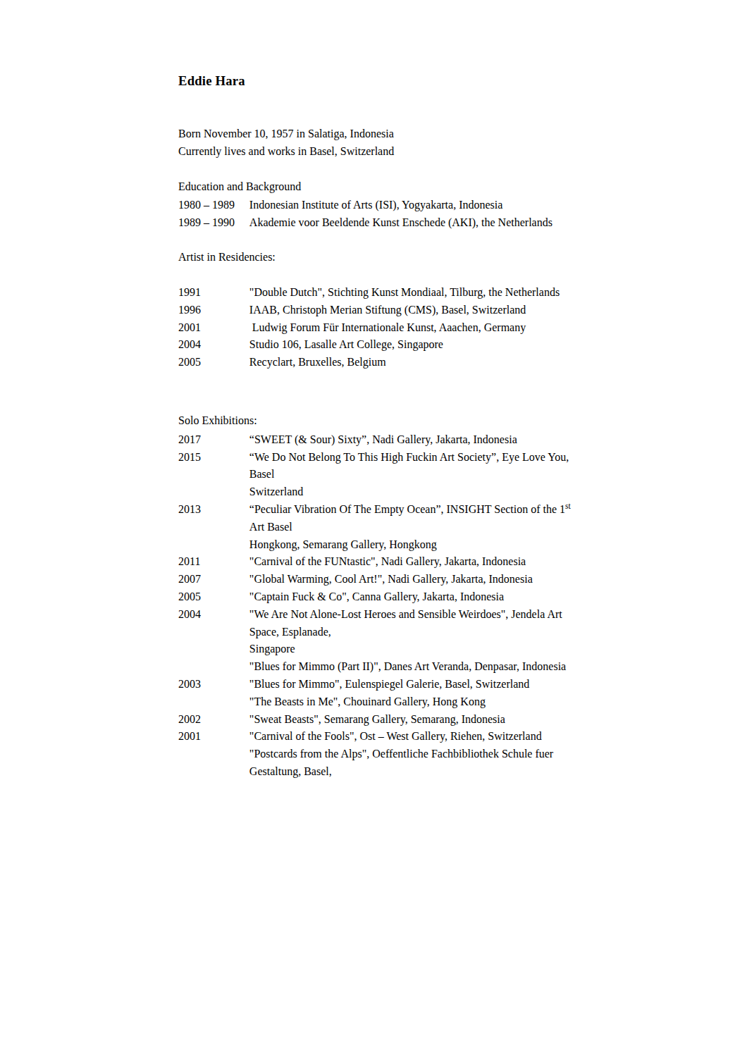Eddie Hara
Born November 10, 1957 in Salatiga, Indonesia
Currently lives and works in Basel, Switzerland
Education and Background
| 1980 – 1989 | Indonesian Institute of Arts (ISI), Yogyakarta, Indonesia |
| 1989 – 1990 | Akademie voor Beeldende Kunst Enschede (AKI), the Netherlands |
Artist in Residencies:
| 1991 | "Double Dutch", Stichting Kunst Mondiaal, Tilburg, the Netherlands |
| 1996 | IAAB, Christoph Merian Stiftung (CMS), Basel, Switzerland |
| 2001 | Ludwig Forum Für Internationale Kunst, Aaachen, Germany |
| 2004 | Studio 106, Lasalle Art College, Singapore |
| 2005 | Recyclart, Bruxelles, Belgium |
Solo Exhibitions:
| 2017 | “SWEET (& Sour) Sixty”, Nadi Gallery, Jakarta, Indonesia |
| 2015 | “We Do Not Belong To This High Fuckin Art Society”, Eye Love You, Basel Switzerland |
| 2013 | “Peculiar Vibration Of The Empty Ocean”, INSIGHT Section of the 1 st Art Basel Hongkong, Semarang Gallery, Hongkong |
| 2011 | "Carnival of the FUNtastic", Nadi Gallery, Jakarta, Indonesia |
| 2007 | "Global Warming, Cool Art!", Nadi Gallery, Jakarta, Indonesia |
| 2005 | "Captain Fuck & Co", Canna Gallery, Jakarta, Indonesia |
| 2004 | "We Are Not Alone-Lost Heroes and Sensible Weirdoes", Jendela Art Space, Esplanade, Singapore "Blues for Mimmo (Part II)", Danes Art Veranda, Denpasar, Indonesia |
| 2003 | "Blues for Mimmo", Eulenspiegel Galerie, Basel, Switzerland "The Beasts in Me", Chouinard Gallery, Hong Kong |
| 2002 | "Sweat Beasts", Semarang Gallery, Semarang, Indonesia |
| 2001 | "Carnival of the Fools", Ost – West Gallery, Riehen, Switzerland "Postcards from the Alps", Oeffentliche Fachbibliothek Schule fuer Gestaltung, Basel, |